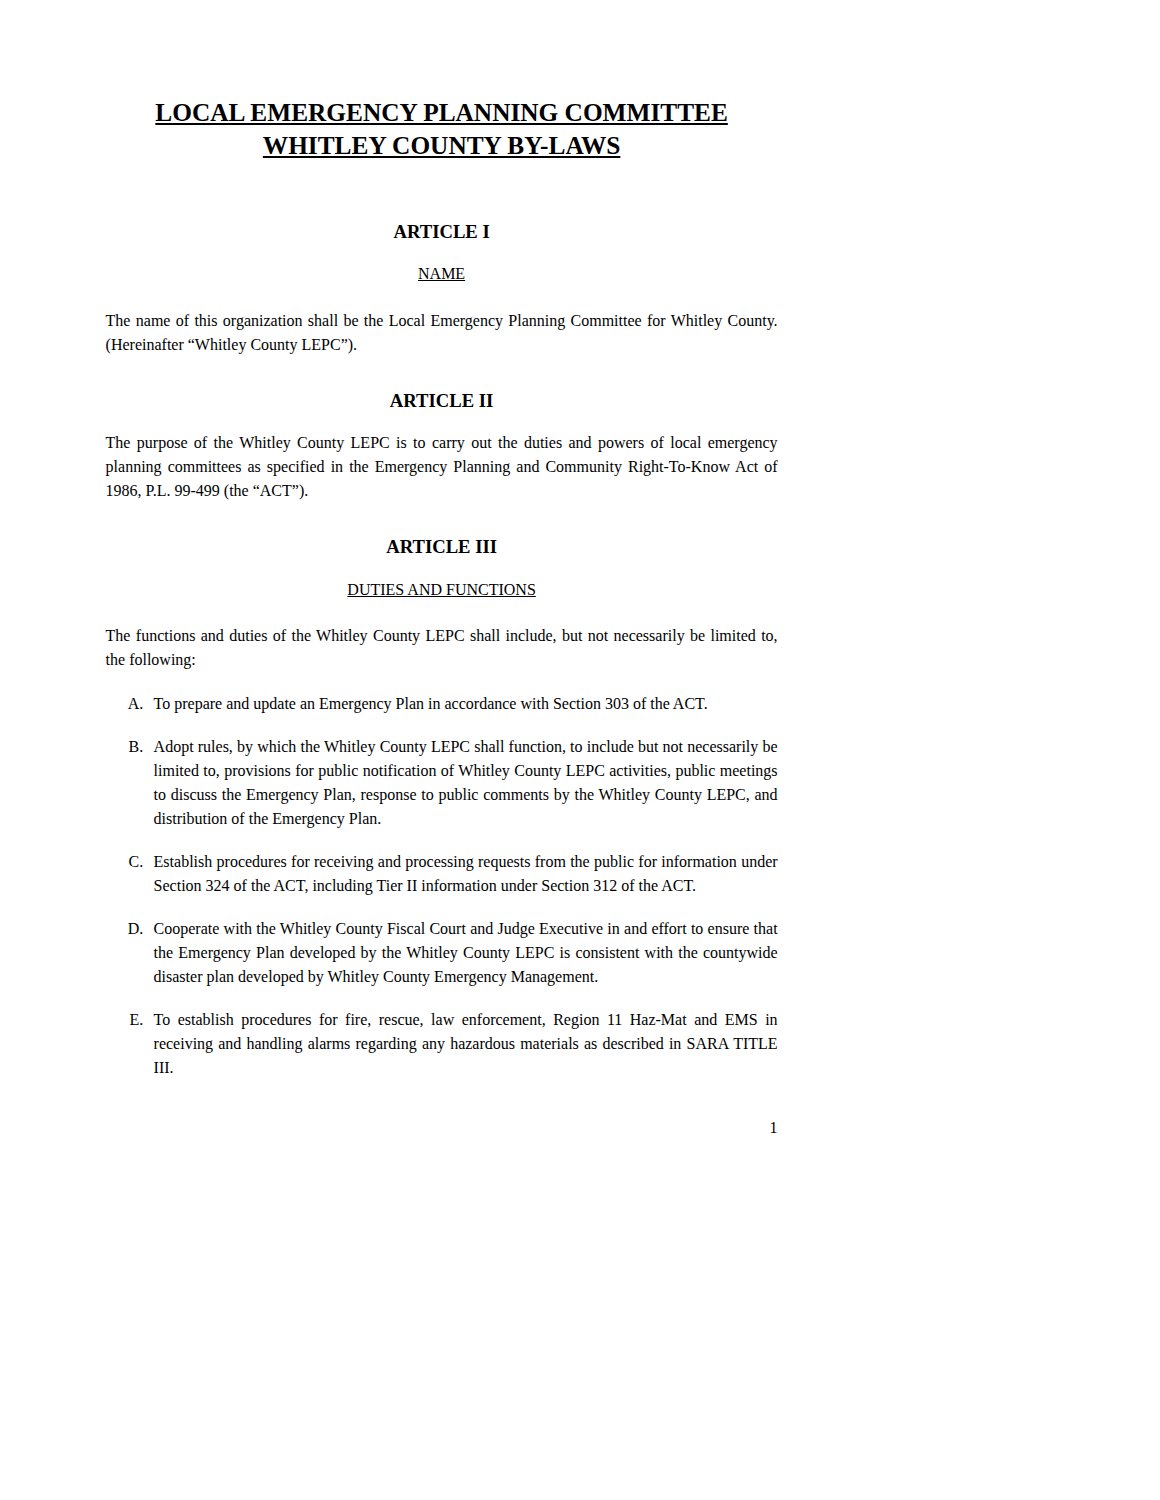LOCAL EMERGENCY PLANNING COMMITTEE
WHITLEY COUNTY BY-LAWS
ARTICLE I
NAME
The name of this organization shall be the Local Emergency Planning Committee for Whitley County. (Hereinafter “Whitley County LEPC”).
ARTICLE II
The purpose of the Whitley County LEPC is to carry out the duties and powers of local emergency planning committees as specified in the Emergency Planning and Community Right-To-Know Act of 1986, P.L. 99-499 (the “ACT”).
ARTICLE III
DUTIES AND FUNCTIONS
The functions and duties of the Whitley County LEPC shall include, but not necessarily be limited to, the following:
To prepare and update an Emergency Plan in accordance with Section 303 of the ACT.
Adopt rules, by which the Whitley County LEPC shall function, to include but not necessarily be limited to, provisions for public notification of Whitley County LEPC activities, public meetings to discuss the Emergency Plan, response to public comments by the Whitley County LEPC, and distribution of the Emergency Plan.
Establish procedures for receiving and processing requests from the public for information under Section 324 of the ACT, including Tier II information under Section 312 of the ACT.
Cooperate with the Whitley County Fiscal Court and Judge Executive in and effort to ensure that the Emergency Plan developed by the Whitley County LEPC is consistent with the countywide disaster plan developed by Whitley County Emergency Management.
To establish procedures for fire, rescue, law enforcement, Region 11 Haz-Mat and EMS in receiving and handling alarms regarding any hazardous materials as described in SARA TITLE III.
1